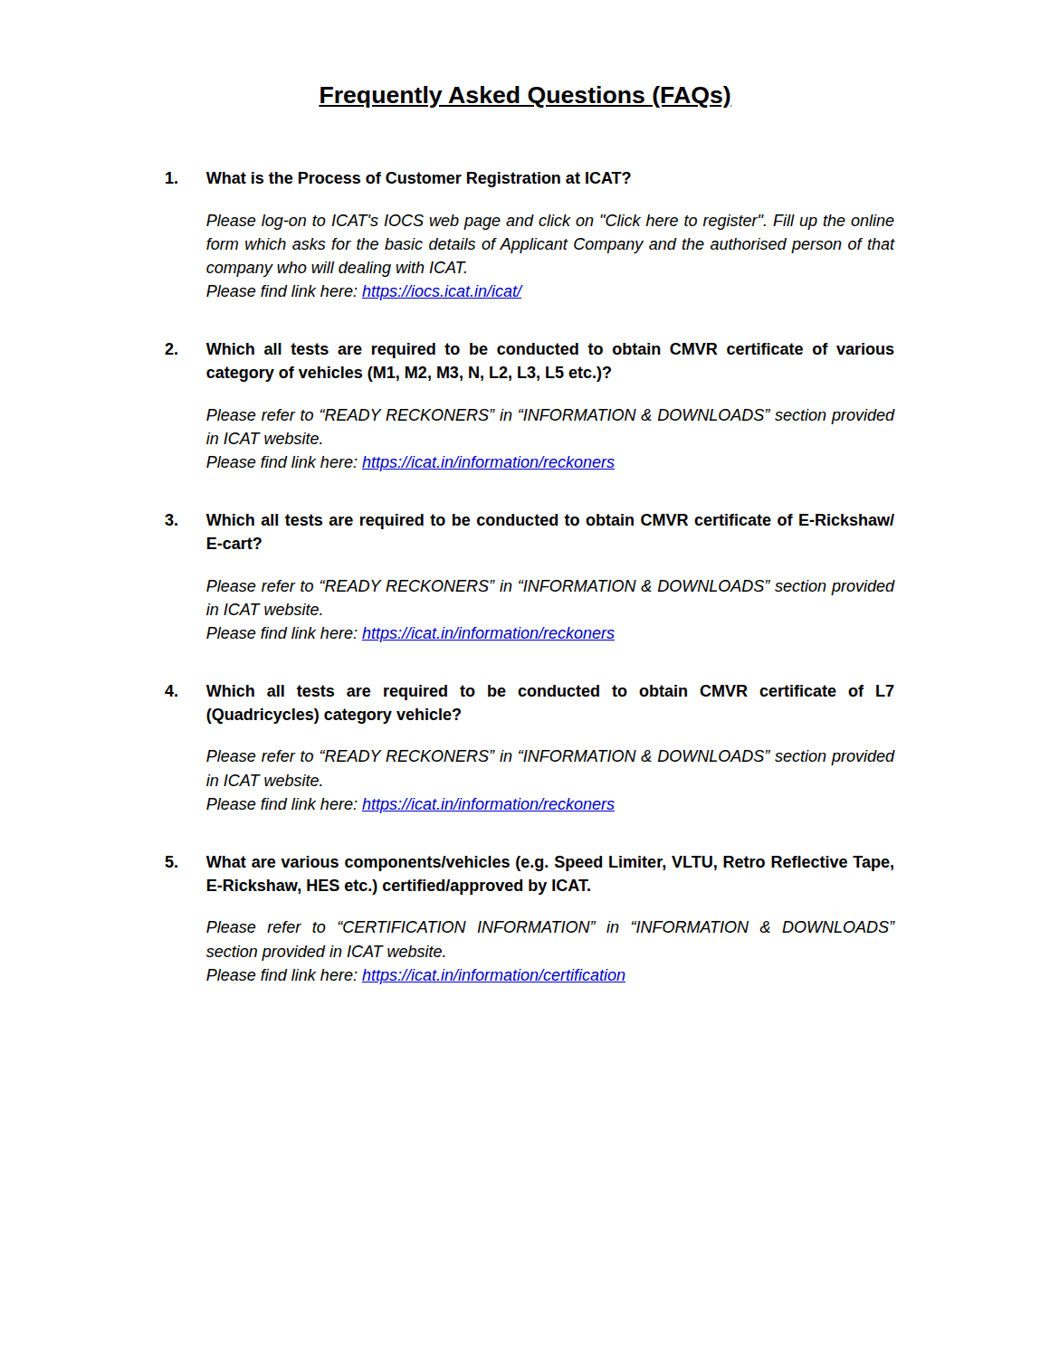Frequently Asked Questions (FAQs)
What is the Process of Customer Registration at ICAT?
Please log-on to ICAT's IOCS web page and click on "Click here to register". Fill up the online form which asks for the basic details of Applicant Company and the authorised person of that company who will dealing with ICAT. Please find link here: https://iocs.icat.in/icat/
Which all tests are required to be conducted to obtain CMVR certificate of various category of vehicles (M1, M2, M3, N, L2, L3, L5 etc.)?
Please refer to “READY RECKONERS” in “INFORMATION & DOWNLOADS” section provided in ICAT website. Please find link here: https://icat.in/information/reckoners
Which all tests are required to be conducted to obtain CMVR certificate of E-Rickshaw/ E-cart?
Please refer to “READY RECKONERS” in “INFORMATION & DOWNLOADS” section provided in ICAT website. Please find link here: https://icat.in/information/reckoners
Which all tests are required to be conducted to obtain CMVR certificate of L7 (Quadricycles) category vehicle?
Please refer to “READY RECKONERS” in “INFORMATION & DOWNLOADS” section provided in ICAT website. Please find link here: https://icat.in/information/reckoners
What are various components/vehicles (e.g. Speed Limiter, VLTU, Retro Reflective Tape, E-Rickshaw, HES etc.) certified/approved by ICAT.
Please refer to “CERTIFICATION INFORMATION” in “INFORMATION & DOWNLOADS” section provided in ICAT website. Please find link here: https://icat.in/information/certification